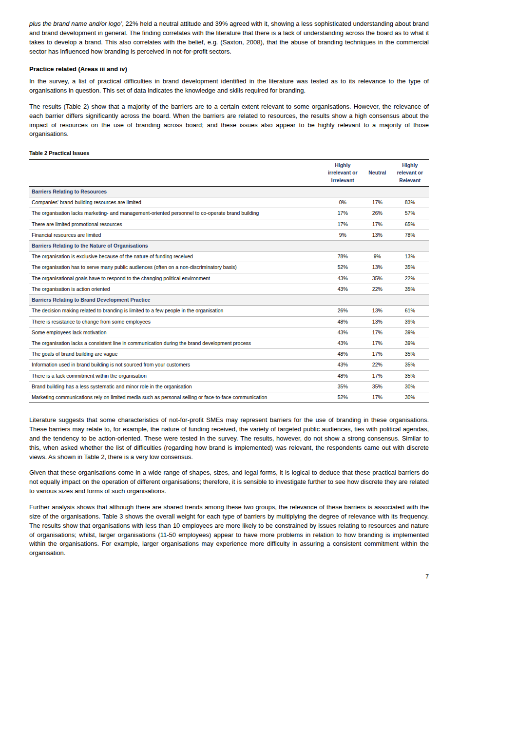plus the brand name and/or logo’, 22% held a neutral attitude and 39% agreed with it, showing a less sophisticated understanding about brand and brand development in general. The finding correlates with the literature that there is a lack of understanding across the board as to what it takes to develop a brand. This also correlates with the belief, e.g. (Saxton, 2008), that the abuse of branding techniques in the commercial sector has influenced how branding is perceived in not-for-profit sectors.
Practice related (Areas iii and iv)
In the survey, a list of practical difficulties in brand development identified in the literature was tested as to its relevance to the type of organisations in question. This set of data indicates the knowledge and skills required for branding.
The results (Table 2) show that a majority of the barriers are to a certain extent relevant to some organisations. However, the relevance of each barrier differs significantly across the board. When the barriers are related to resources, the results show a high consensus about the impact of resources on the use of branding across board; and these issues also appear to be highly relevant to a majority of those organisations.
Table 2 Practical Issues
| | Highly irrelevant or Irrelevant | Neutral | Highly relevant or Relevant |
| --- | --- | --- | --- |
| Barriers Relating to Resources |
| Companies' brand-building resources are limited | 0% | 17% | 83% |
| The organisation lacks marketing- and management-oriented personnel to co-operate brand building | 17% | 26% | 57% |
| There are limited promotional resources | 17% | 17% | 65% |
| Financial resources are limited | 9% | 13% | 78% |
| Barriers Relating to the Nature of Organisations |
| The organisation is exclusive because of the nature of funding received | 78% | 9% | 13% |
| The organisation has to serve many public audiences (often on a non-discriminatory basis) | 52% | 13% | 35% |
| The organisational goals have to respond to the changing political environment | 43% | 35% | 22% |
| The organisation is action oriented | 43% | 22% | 35% |
| Barriers Relating to Brand Development Practice |
| The decision making related to branding is limited to a few people in the organisation | 26% | 13% | 61% |
| There is resistance to change from some employees | 48% | 13% | 39% |
| Some employees lack motivation | 43% | 17% | 39% |
| The organisation lacks a consistent line in communication during the brand development process | 43% | 17% | 39% |
| The goals of brand building are vague | 48% | 17% | 35% |
| Information used in brand building is not sourced from your customers | 43% | 22% | 35% |
| There is a lack commitment within the organisation | 48% | 17% | 35% |
| Brand building has a less systematic and minor role in the organisation | 35% | 35% | 30% |
| Marketing communications rely on limited media such as personal selling or face-to-face communication | 52% | 17% | 30% |
Literature suggests that some characteristics of not-for-profit SMEs may represent barriers for the use of branding in these organisations. These barriers may relate to, for example, the nature of funding received, the variety of targeted public audiences, ties with political agendas, and the tendency to be action-oriented. These were tested in the survey. The results, however, do not show a strong consensus. Similar to this, when asked whether the list of difficulties (regarding how brand is implemented) was relevant, the respondents came out with discrete views. As shown in Table 2, there is a very low consensus.
Given that these organisations come in a wide range of shapes, sizes, and legal forms, it is logical to deduce that these practical barriers do not equally impact on the operation of different organisations; therefore, it is sensible to investigate further to see how discrete they are related to various sizes and forms of such organisations.
Further analysis shows that although there are shared trends among these two groups, the relevance of these barriers is associated with the size of the organisations. Table 3 shows the overall weight for each type of barriers by multiplying the degree of relevance with its frequency. The results show that organisations with less than 10 employees are more likely to be constrained by issues relating to resources and nature of organisations; whilst, larger organisations (11-50 employees) appear to have more problems in relation to how branding is implemented within the organisations. For example, larger organisations may experience more difficulty in assuring a consistent commitment within the organisation.
7